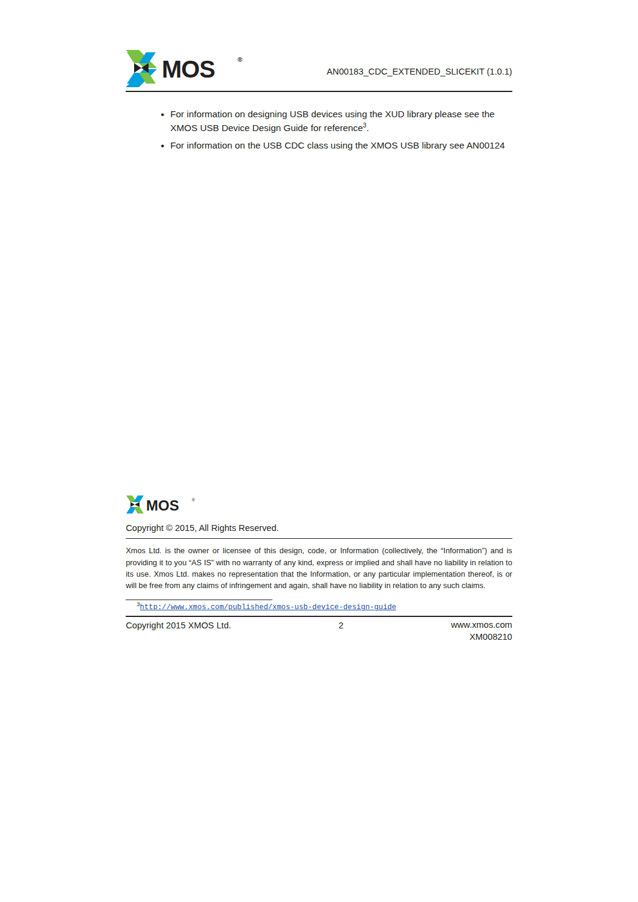MOS ®
AN00183_CDC_EXTENDED_SLICEKIT (1.0.1)
For information on designing USB devices using the XUD library please see the XMOS USB Device Design Guide for reference3.
For information on the USB CDC class using the XMOS USB library see AN00124
MOS ®
Copyright © 2015, All Rights Reserved.
Xmos Ltd. is the owner or licensee of this design, code, or Information (collectively, the “Information”) and is providing it to you “AS IS” with no warranty of any kind, express or implied and shall have no liability in relation to its use. Xmos Ltd. makes no representation that the Information, or any particular implementation thereof, is or will be free from any claims of infringement and again, shall have no liability in relation to any such claims.
3http://www.xmos.com/published/xmos-usb-device-design-guide
Copyright 2015 XMOS Ltd.
2
www.xmos.com
XM008210